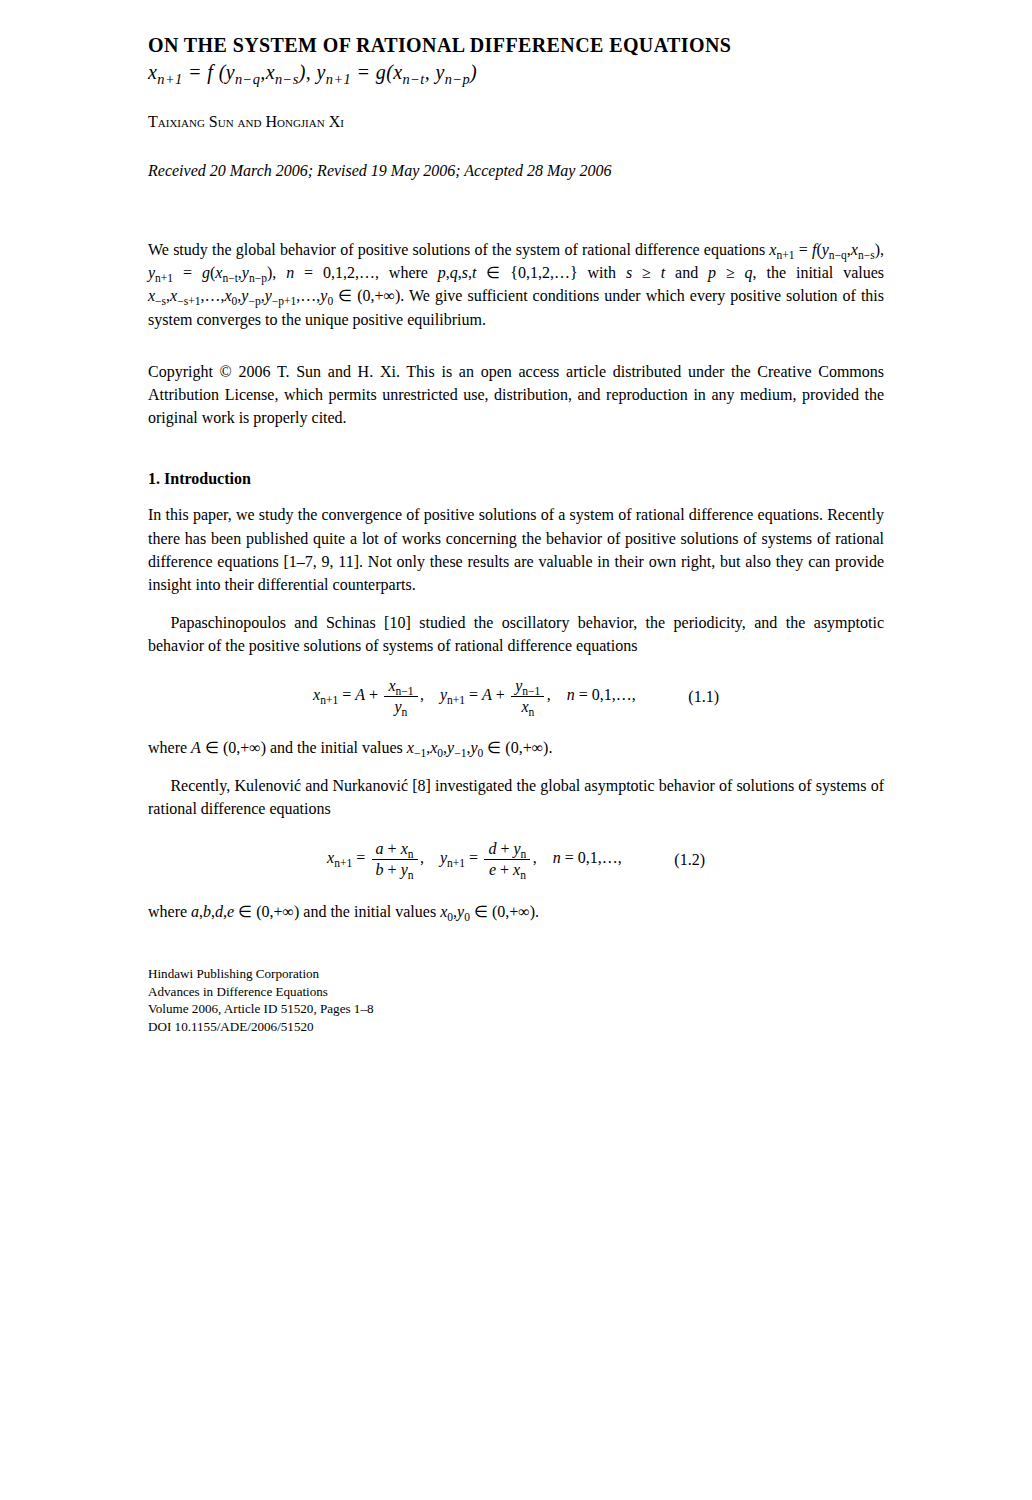ON THE SYSTEM OF RATIONAL DIFFERENCE EQUATIONS
xn+1 = f (yn−q,xn−s), yn+1 = g(xn−t, yn−p)
Taixiang Sun and Hongjian Xi
Received 20 March 2006; Revised 19 May 2006; Accepted 28 May 2006
We study the global behavior of positive solutions of the system of rational difference equations xn+1 = f(yn−q,xn−s), yn+1 = g(xn−t,yn−p), n = 0,1,2,…, where p,q,s,t ∈ {0,1,2,…} with s ≥ t and p ≥ q, the initial values x−s,x−s+1,…,x0,y−p,y−p+1,…,y0 ∈ (0,+∞). We give sufficient conditions under which every positive solution of this system converges to the unique positive equilibrium.
Copyright © 2006 T. Sun and H. Xi. This is an open access article distributed under the Creative Commons Attribution License, which permits unrestricted use, distribution, and reproduction in any medium, provided the original work is properly cited.
1. Introduction
In this paper, we study the convergence of positive solutions of a system of rational difference equations. Recently there has been published quite a lot of works concerning the behavior of positive solutions of systems of rational difference equations [1–7, 9, 11]. Not only these results are valuable in their own right, but also they can provide insight into their differential counterparts.
Papaschinopoulos and Schinas [10] studied the oscillatory behavior, the periodicity, and the asymptotic behavior of the positive solutions of systems of rational difference equations
xn+1 = A + xn−1 yn, yn+1 = A + yn−1 xn, n = 0,1,…,
(1.1)
where A ∈ (0,+∞) and the initial values x−1,x0,y−1,y0 ∈ (0,+∞).
Recently, Kulenović and Nurkanović [8] investigated the global asymptotic behavior of solutions of systems of rational difference equations
xn+1 = a + xn b + yn, yn+1 = d + yn e + xn, n = 0,1,…,
(1.2)
where a,b,d,e ∈ (0,+∞) and the initial values x0,y0 ∈ (0,+∞).
Hindawi Publishing Corporation
Advances in Difference Equations
Volume 2006, Article ID 51520, Pages 1–8
DOI 10.1155/ADE/2006/51520